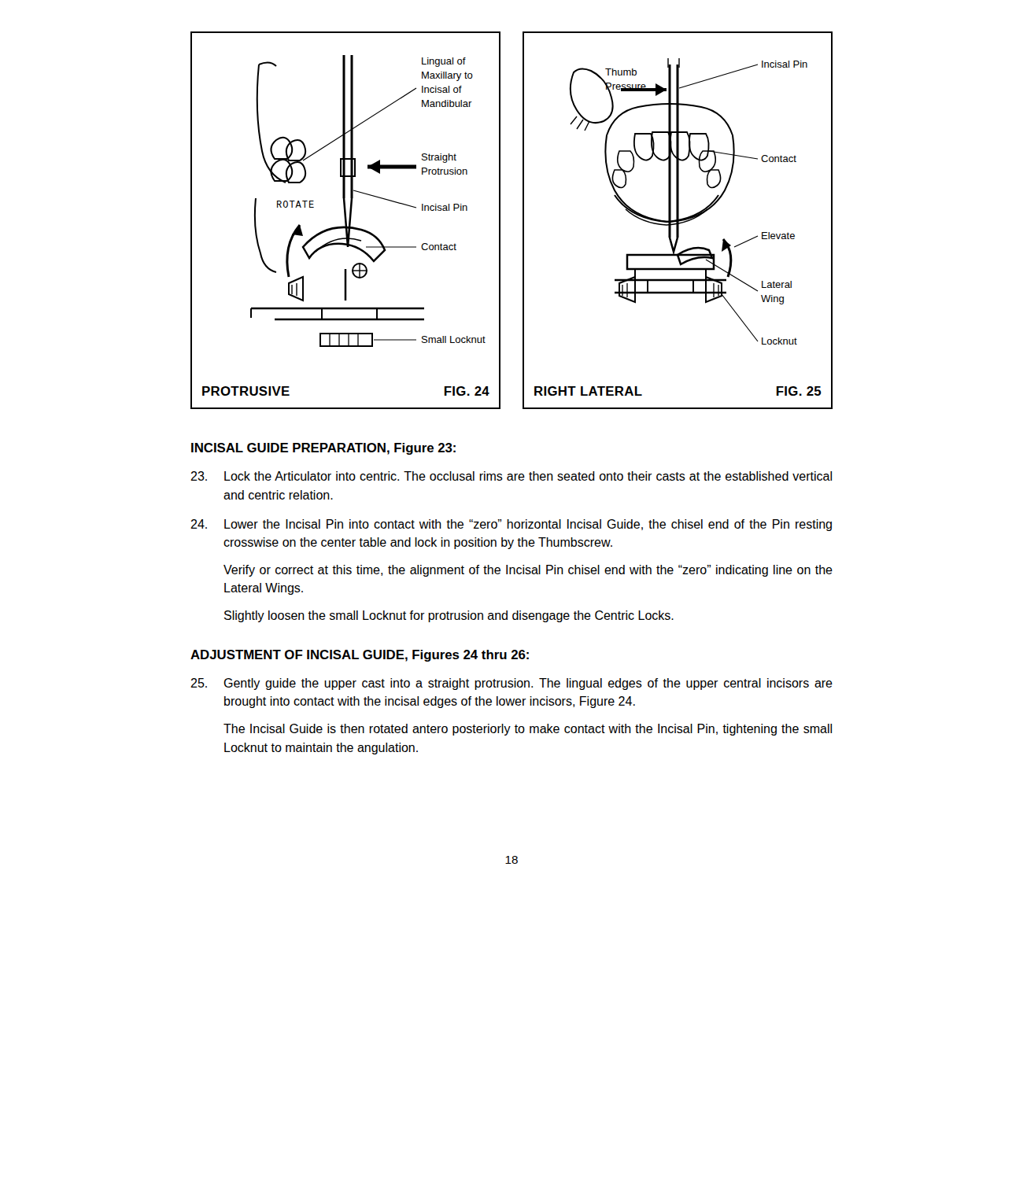ROTATE Lingual of Maxillary to Incisal of Mandibular Straight Protrusion Incisal Pin Contact Small Locknut
PROTRUSIVE FIG. 24
Thumb Pressure Incisal Pin Contact Elevate Lateral Wing Locknut
RIGHT LATERAL FIG. 25
INCISAL GUIDE PREPARATION, Figure 23:
23.
Lock the Articulator into centric. The occlusal rims are then seated onto their casts at the established vertical and centric relation.
24.
Lower the Incisal Pin into contact with the “zero” horizontal Incisal Guide, the chisel end of the Pin resting crosswise on the center table and lock in position by the Thumbscrew.
Verify or correct at this time, the alignment of the Incisal Pin chisel end with the “zero” indicating line on the Lateral Wings.
Slightly loosen the small Locknut for protrusion and disengage the Centric Locks.
ADJUSTMENT OF INCISAL GUIDE, Figures 24 thru 26:
25.
Gently guide the upper cast into a straight protrusion. The lingual edges of the upper central incisors are brought into contact with the incisal edges of the lower incisors, Figure 24.
The Incisal Guide is then rotated antero posteriorly to make contact with the Incisal Pin, tightening the small Locknut to maintain the angulation.
18